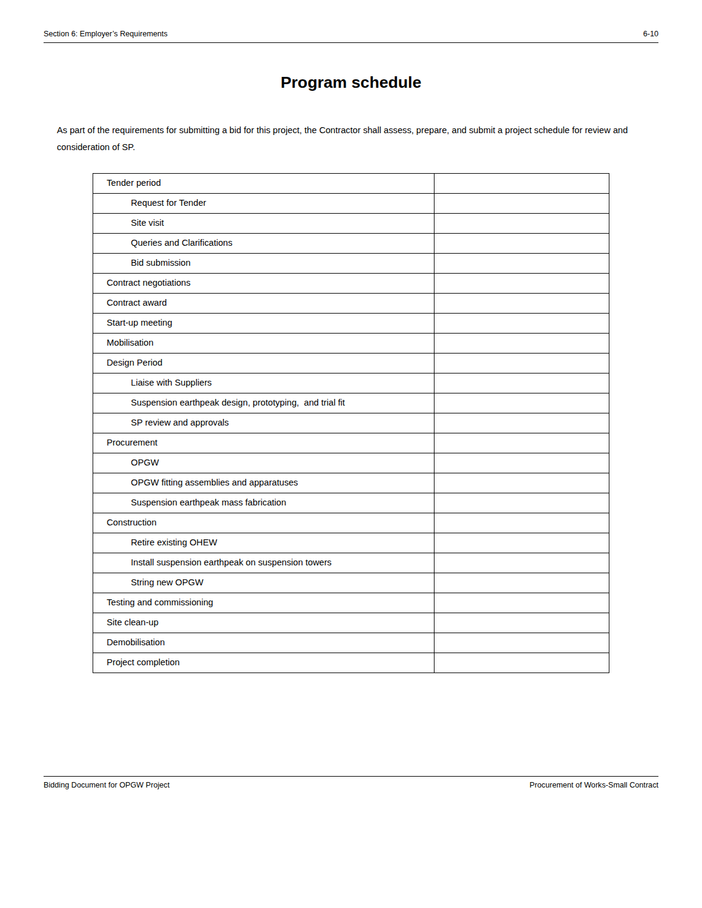Section 6: Employer’s Requirements
6-10
Program schedule
As part of the requirements for submitting a bid for this project, the Contractor shall assess, prepare, and submit a project schedule for review and consideration of SP.
| Tender period | |
| Request for Tender | |
| Site visit | |
| Queries and Clarifications | |
| Bid submission | |
| Contract negotiations | |
| Contract award | |
| Start-up meeting | |
| Mobilisation | |
| Design Period | |
| Liaise with Suppliers | |
| Suspension earthpeak design, prototyping, and trial fit | |
| SP review and approvals | |
| Procurement | |
| OPGW | |
| OPGW fitting assemblies and apparatuses | |
| Suspension earthpeak mass fabrication | |
| Construction | |
| Retire existing OHEW | |
| Install suspension earthpeak on suspension towers | |
| String new OPGW | |
| Testing and commissioning | |
| Site clean-up | |
| Demobilisation | |
| Project completion | |
Bidding Document for OPGW Project
Procurement of Works-Small Contract